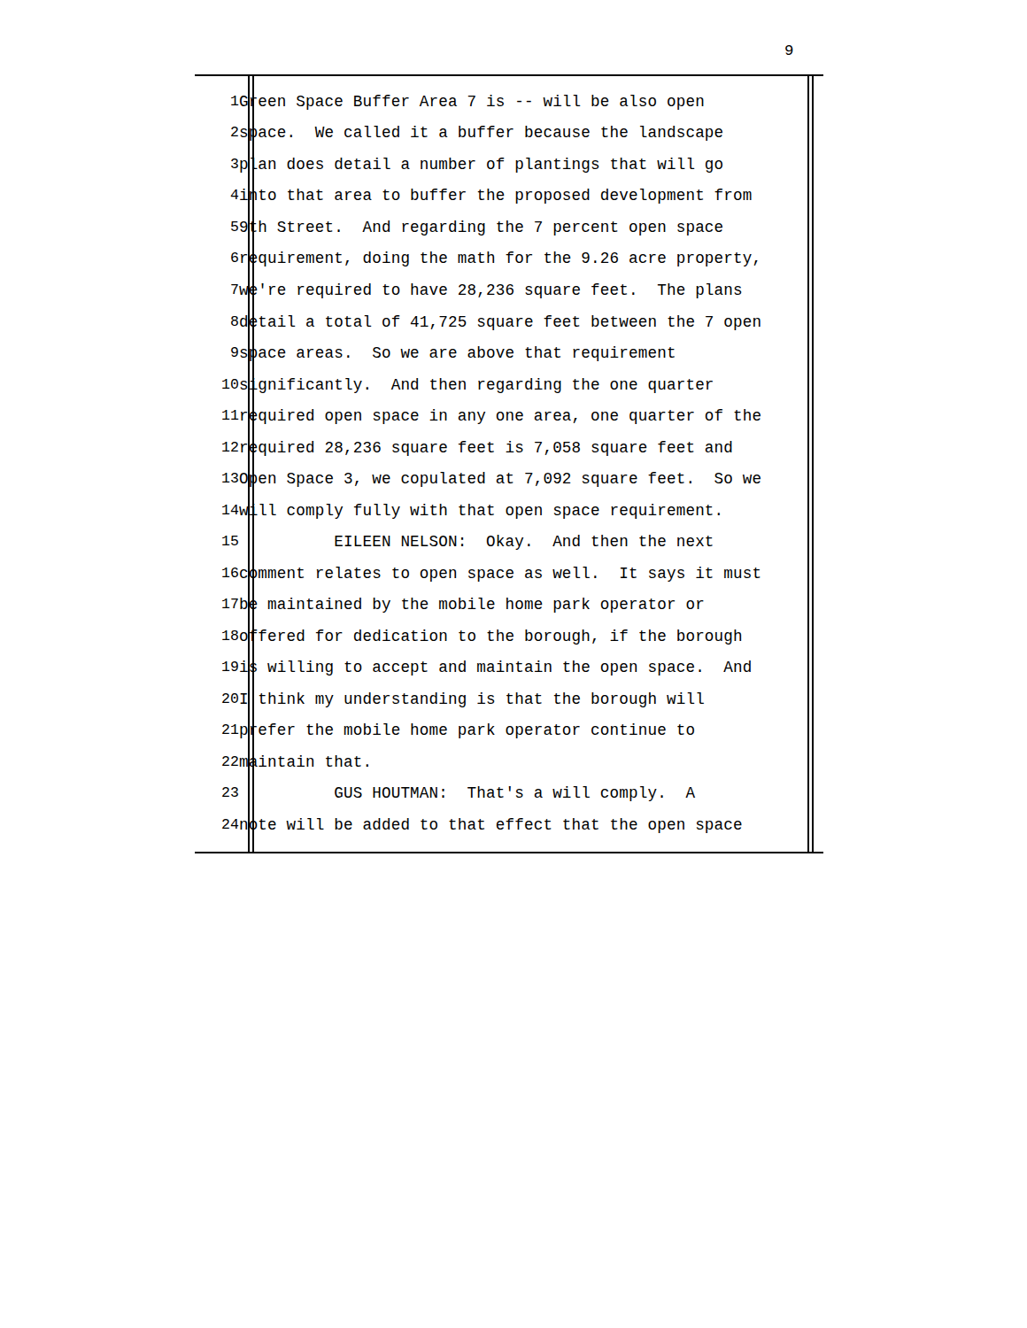9
| 1 | Green Space Buffer Area 7 is -- will be also open |
| 2 | space. We called it a buffer because the landscape |
| 3 | plan does detail a number of plantings that will go |
| 4 | into that area to buffer the proposed development from |
| 5 | 9th Street. And regarding the 7 percent open space |
| 6 | requirement, doing the math for the 9.26 acre property, |
| 7 | we're required to have 28,236 square feet. The plans |
| 8 | detail a total of 41,725 square feet between the 7 open |
| 9 | space areas. So we are above that requirement |
| 10 | significantly. And then regarding the one quarter |
| 11 | required open space in any one area, one quarter of the |
| 12 | required 28,236 square feet is 7,058 square feet and |
| 13 | Open Space 3, we copulated at 7,092 square feet. So we |
| 14 | will comply fully with that open space requirement. |
| 15 | EILEEN NELSON: Okay. And then the next |
| 16 | comment relates to open space as well. It says it must |
| 17 | be maintained by the mobile home park operator or |
| 18 | offered for dedication to the borough, if the borough |
| 19 | is willing to accept and maintain the open space. And |
| 20 | I think my understanding is that the borough will |
| 21 | prefer the mobile home park operator continue to |
| 22 | maintain that. |
| 23 | GUS HOUTMAN: That's a will comply. A |
| 24 | note will be added to that effect that the open space |